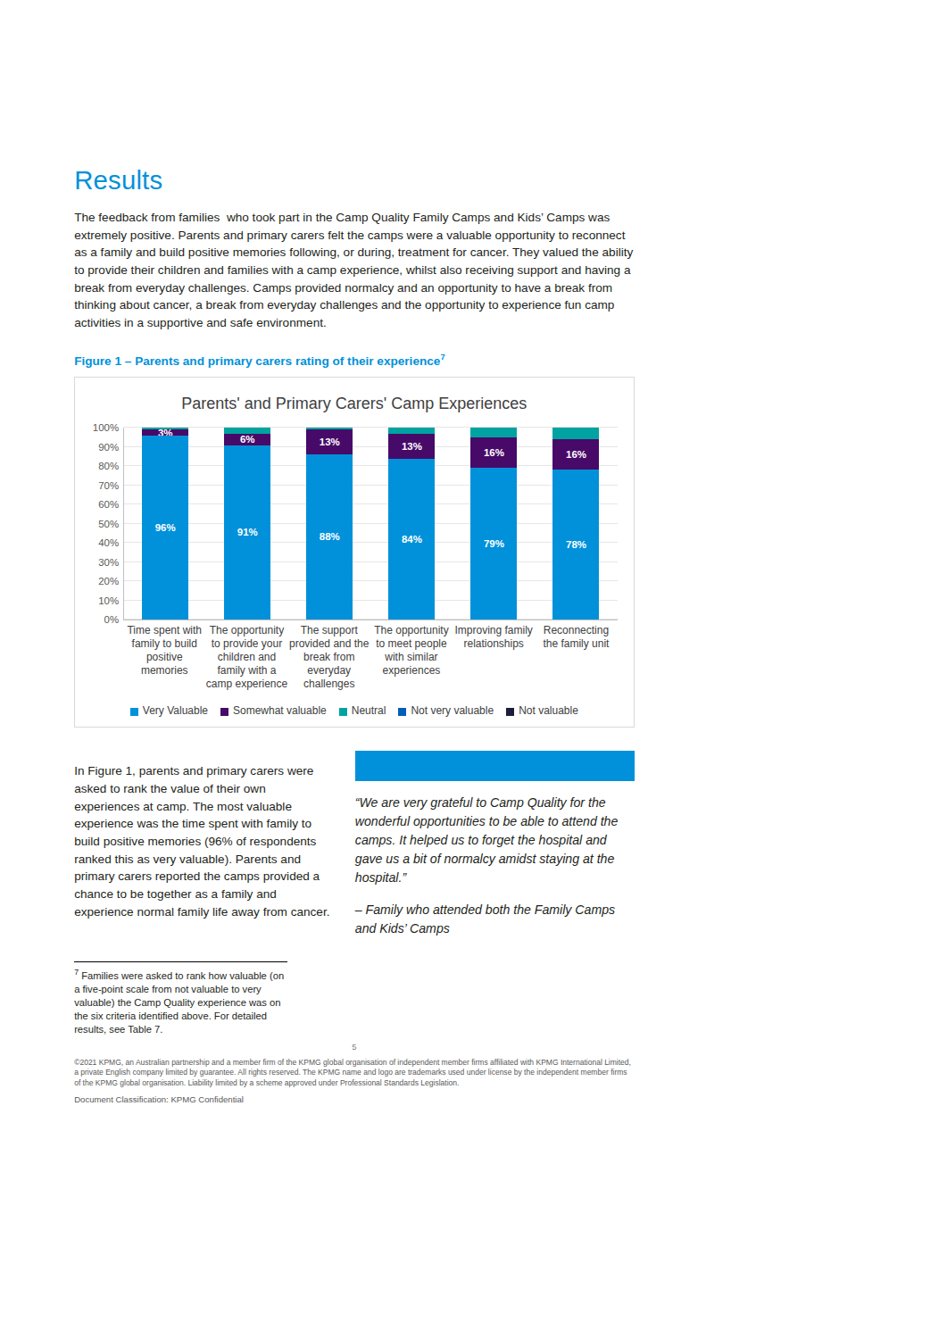Results
The feedback from families who took part in the Camp Quality Family Camps and Kids’ Camps was extremely positive. Parents and primary carers felt the camps were a valuable opportunity to reconnect as a family and build positive memories following, or during, treatment for cancer. They valued the ability to provide their children and families with a camp experience, whilst also receiving support and having a break from everyday challenges. Camps provided normalcy and an opportunity to have a break from thinking about cancer, a break from everyday challenges and the opportunity to experience fun camp activities in a supportive and safe environment.
Figure 1 – Parents and primary carers rating of their experience7
Parents' and Primary Carers' Camp Experiences
100%
90%
80%
70%
60%
50%
40%
30%
20%
10%
0%
3%
96%
6%
91%
13%
88%
13%
84%
16%
79%
16%
78%
Time spent with family to build positive memories
The opportunity to provide your children and family with a camp experience
The support provided and the break from everyday challenges
The opportunity to meet people with similar experiences
Improving family relationships
Reconnecting the family unit
Very Valuable
Somewhat valuable
Neutral
Not very valuable
Not valuable
In Figure 1, parents and primary carers were asked to rank the value of their own experiences at camp. The most valuable experience was the time spent with family to build positive memories (96% of respondents ranked this as very valuable). Parents and primary carers reported the camps provided a chance to be together as a family and experience normal family life away from cancer.
“We are very grateful to Camp Quality for the wonderful opportunities to be able to attend the camps. It helped us to forget the hospital and gave us a bit of normalcy amidst staying at the hospital.”
– Family who attended both the Family Camps and Kids’ Camps
7 Families were asked to rank how valuable (on a five-point scale from not valuable to very valuable) the Camp Quality experience was on the six criteria identified above. For detailed results, see Table 7.
5
©2021 KPMG, an Australian partnership and a member firm of the KPMG global organisation of independent member firms affiliated with KPMG International Limited, a private English company limited by guarantee. All rights reserved. The KPMG name and logo are trademarks used under license by the independent member firms of the KPMG global organisation. Liability limited by a scheme approved under Professional Standards Legislation.
Document Classification: KPMG Confidential